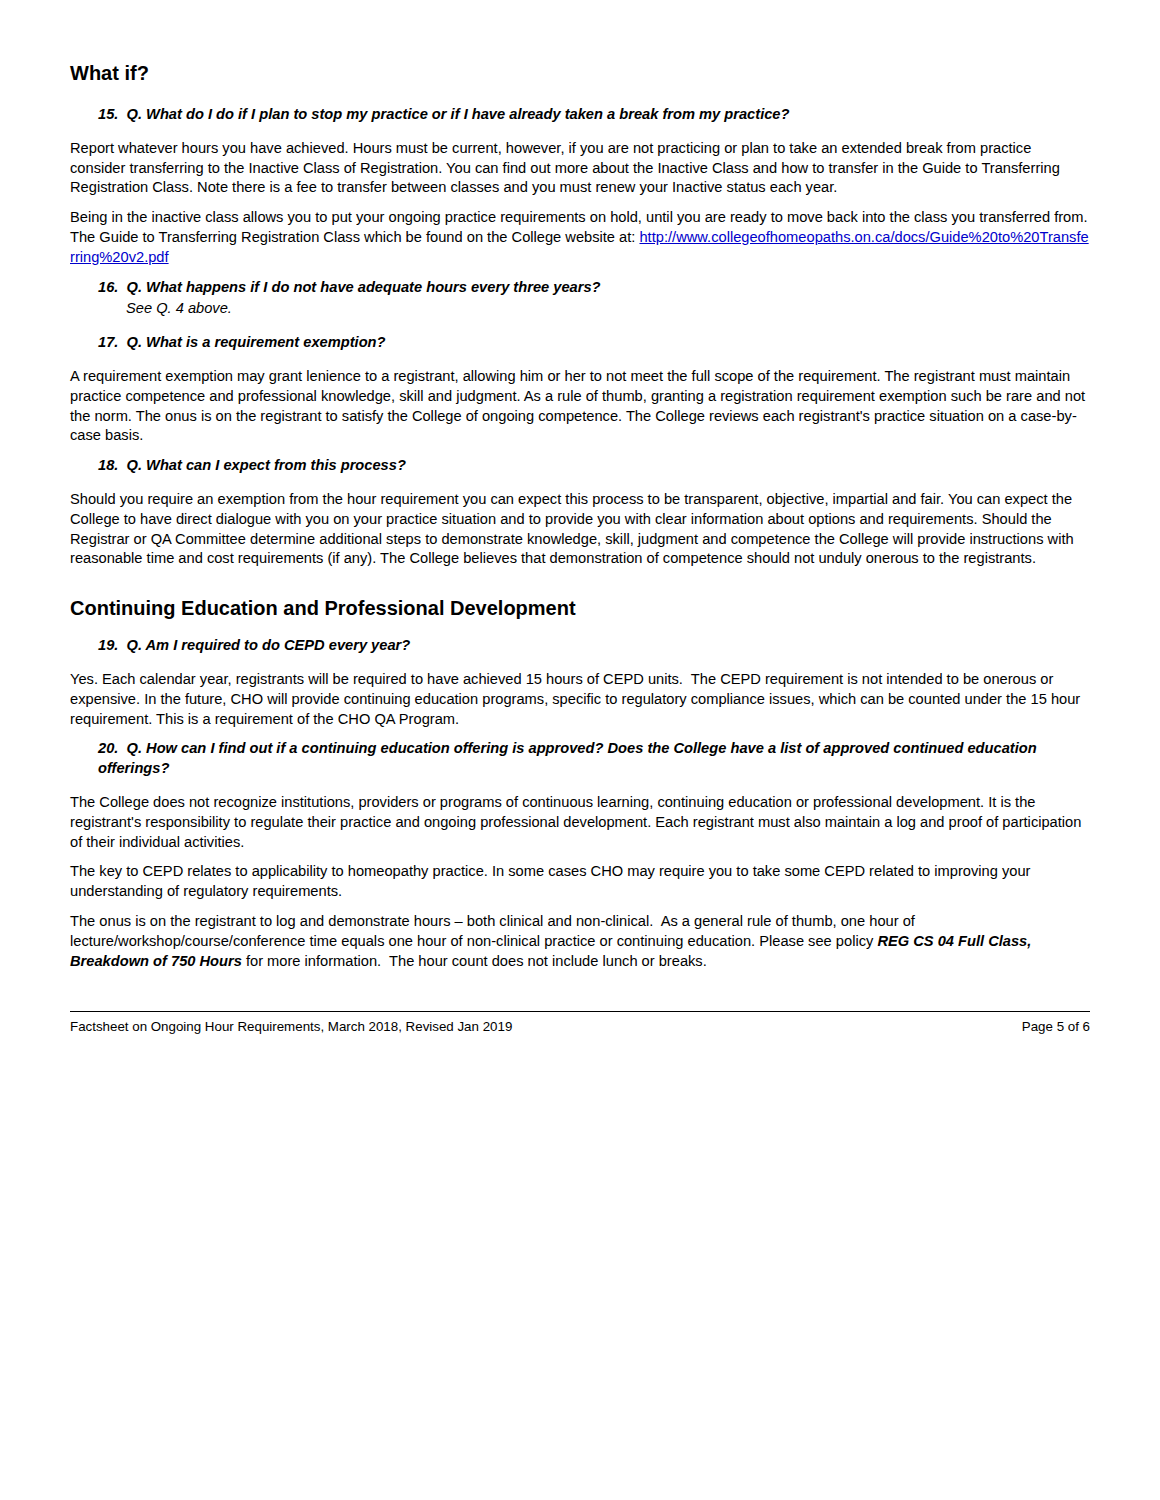What if?
15. Q. What do I do if I plan to stop my practice or if I have already taken a break from my practice?
Report whatever hours you have achieved. Hours must be current, however, if you are not practicing or plan to take an extended break from practice consider transferring to the Inactive Class of Registration. You can find out more about the Inactive Class and how to transfer in the Guide to Transferring Registration Class. Note there is a fee to transfer between classes and you must renew your Inactive status each year.
Being in the inactive class allows you to put your ongoing practice requirements on hold, until you are ready to move back into the class you transferred from. The Guide to Transferring Registration Class which be found on the College website at: http://www.collegeofhomeopaths.on.ca/docs/Guide%20to%20Transferring%20v2.pdf
16. Q. What happens if I do not have adequate hours every three years?
See Q. 4 above.
17. Q. What is a requirement exemption?
A requirement exemption may grant lenience to a registrant, allowing him or her to not meet the full scope of the requirement. The registrant must maintain practice competence and professional knowledge, skill and judgment. As a rule of thumb, granting a registration requirement exemption such be rare and not the norm. The onus is on the registrant to satisfy the College of ongoing competence. The College reviews each registrant's practice situation on a case-by-case basis.
18. Q. What can I expect from this process?
Should you require an exemption from the hour requirement you can expect this process to be transparent, objective, impartial and fair. You can expect the College to have direct dialogue with you on your practice situation and to provide you with clear information about options and requirements. Should the Registrar or QA Committee determine additional steps to demonstrate knowledge, skill, judgment and competence the College will provide instructions with reasonable time and cost requirements (if any). The College believes that demonstration of competence should not unduly onerous to the registrants.
Continuing Education and Professional Development
19. Q. Am I required to do CEPD every year?
Yes. Each calendar year, registrants will be required to have achieved 15 hours of CEPD units. The CEPD requirement is not intended to be onerous or expensive. In the future, CHO will provide continuing education programs, specific to regulatory compliance issues, which can be counted under the 15 hour requirement. This is a requirement of the CHO QA Program.
20. Q. How can I find out if a continuing education offering is approved? Does the College have a list of approved continued education offerings?
The College does not recognize institutions, providers or programs of continuous learning, continuing education or professional development. It is the registrant's responsibility to regulate their practice and ongoing professional development. Each registrant must also maintain a log and proof of participation of their individual activities.
The key to CEPD relates to applicability to homeopathy practice. In some cases CHO may require you to take some CEPD related to improving your understanding of regulatory requirements.
The onus is on the registrant to log and demonstrate hours – both clinical and non-clinical. As a general rule of thumb, one hour of lecture/workshop/course/conference time equals one hour of non-clinical practice or continuing education. Please see policy REG CS 04 Full Class, Breakdown of 750 Hours for more information. The hour count does not include lunch or breaks.
Factsheet on Ongoing Hour Requirements, March 2018, Revised Jan 2019 Page 5 of 6